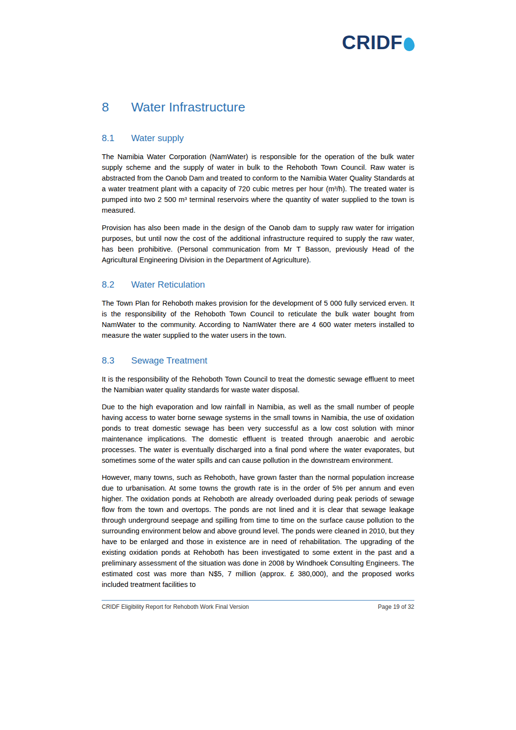CRIDF
8 Water Infrastructure
8.1 Water supply
The Namibia Water Corporation (NamWater) is responsible for the operation of the bulk water supply scheme and the supply of water in bulk to the Rehoboth Town Council. Raw water is abstracted from the Oanob Dam and treated to conform to the Namibia Water Quality Standards at a water treatment plant with a capacity of 720 cubic metres per hour (m³/h). The treated water is pumped into two 2 500 m³ terminal reservoirs where the quantity of water supplied to the town is measured.
Provision has also been made in the design of the Oanob dam to supply raw water for irrigation purposes, but until now the cost of the additional infrastructure required to supply the raw water, has been prohibitive. (Personal communication from Mr T Basson, previously Head of the Agricultural Engineering Division in the Department of Agriculture).
8.2 Water Reticulation
The Town Plan for Rehoboth makes provision for the development of 5 000 fully serviced erven. It is the responsibility of the Rehoboth Town Council to reticulate the bulk water bought from NamWater to the community. According to NamWater there are 4 600 water meters installed to measure the water supplied to the water users in the town.
8.3 Sewage Treatment
It is the responsibility of the Rehoboth Town Council to treat the domestic sewage effluent to meet the Namibian water quality standards for waste water disposal.
Due to the high evaporation and low rainfall in Namibia, as well as the small number of people having access to water borne sewage systems in the small towns in Namibia, the use of oxidation ponds to treat domestic sewage has been very successful as a low cost solution with minor maintenance implications. The domestic effluent is treated through anaerobic and aerobic processes. The water is eventually discharged into a final pond where the water evaporates, but sometimes some of the water spills and can cause pollution in the downstream environment.
However, many towns, such as Rehoboth, have grown faster than the normal population increase due to urbanisation. At some towns the growth rate is in the order of 5% per annum and even higher. The oxidation ponds at Rehoboth are already overloaded during peak periods of sewage flow from the town and overtops. The ponds are not lined and it is clear that sewage leakage through underground seepage and spilling from time to time on the surface cause pollution to the surrounding environment below and above ground level. The ponds were cleaned in 2010, but they have to be enlarged and those in existence are in need of rehabilitation. The upgrading of the existing oxidation ponds at Rehoboth has been investigated to some extent in the past and a preliminary assessment of the situation was done in 2008 by Windhoek Consulting Engineers. The estimated cost was more than N$5, 7 million (approx. £ 380,000), and the proposed works included treatment facilities to
CRIDF Eligibility Report for Rehoboth Work Final Version Page 19 of 32